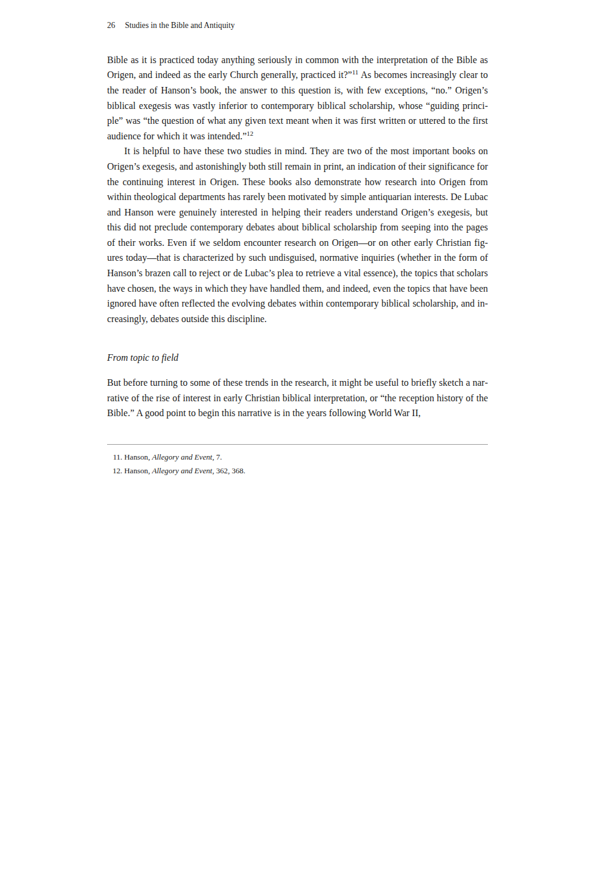26 Studies in the Bible and Antiquity
Bible as it is practiced today anything seriously in common with the interpretation of the Bible as Origen, and indeed as the early Church generally, practiced it?”11 As becomes increasingly clear to the reader of Hanson’s book, the answer to this question is, with few exceptions, “no.” Origen’s biblical exegesis was vastly inferior to contemporary biblical scholarship, whose “guiding principle” was “the question of what any given text meant when it was first written or uttered to the first audience for which it was intended.”12
It is helpful to have these two studies in mind. They are two of the most important books on Origen’s exegesis, and astonishingly both still remain in print, an indication of their significance for the continuing interest in Origen. These books also demonstrate how research into Origen from within theological departments has rarely been motivated by simple antiquarian interests. De Lubac and Hanson were genuinely interested in helping their readers understand Origen’s exegesis, but this did not preclude contemporary debates about biblical scholarship from seeping into the pages of their works. Even if we seldom encounter research on Origen—or on other early Christian figures today—that is characterized by such undisguised, normative inquiries (whether in the form of Hanson’s brazen call to reject or de Lubac’s plea to retrieve a vital essence), the topics that scholars have chosen, the ways in which they have handled them, and indeed, even the topics that have been ignored have often reflected the evolving debates within contemporary biblical scholarship, and increasingly, debates outside this discipline.
From topic to field
But before turning to some of these trends in the research, it might be useful to briefly sketch a narrative of the rise of interest in early Christian biblical interpretation, or “the reception history of the Bible.” A good point to begin this narrative is in the years following World War II,
Hanson, Allegory and Event, 7.
Hanson, Allegory and Event, 362, 368.